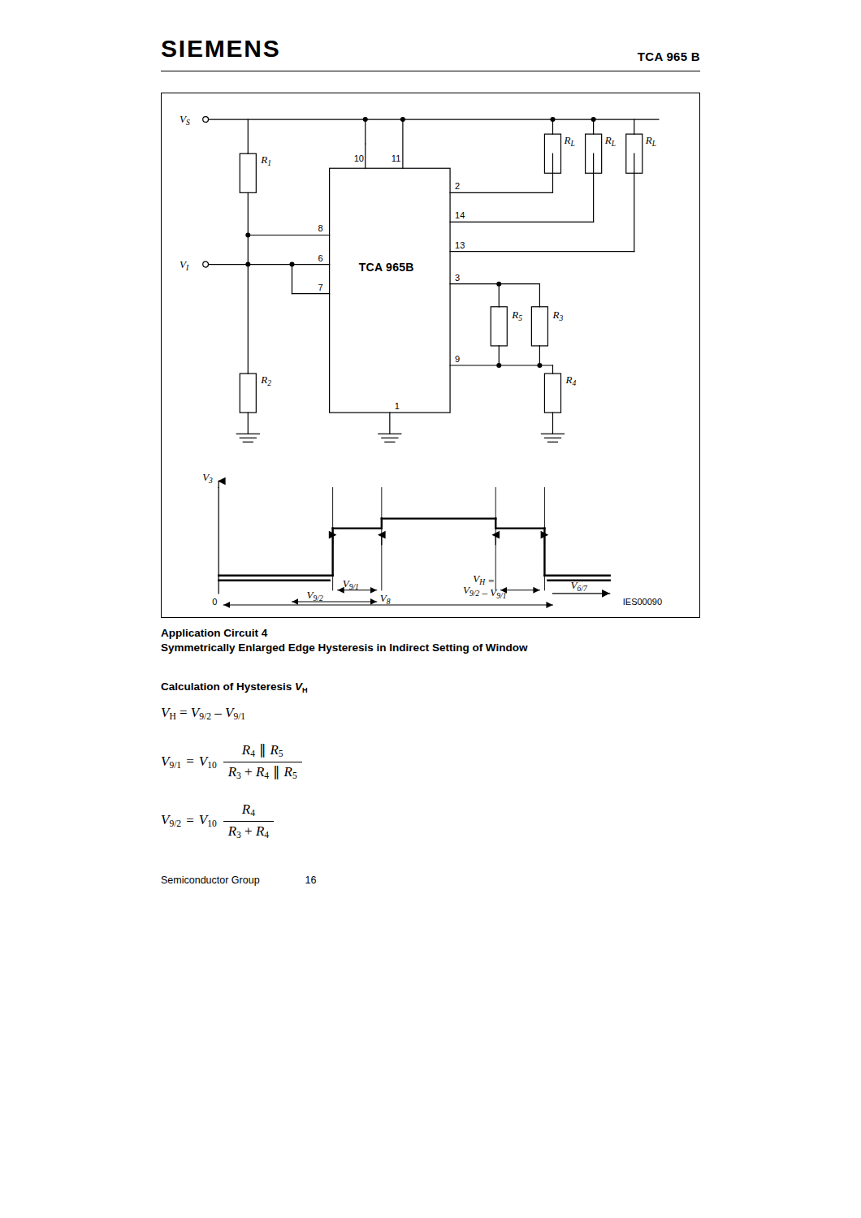SIEMENS
TCA 965 B
VS R1 R2 VI 8 6 7 TCA 965B 10 11 1 2 14 13 RL RL RL 3 R5 9 R3 R4 V3 V9/1 V9/2 VH = V9/2 – V9/1 V8 V6/7 0 IES00090
Application Circuit 4
Symmetrically Enlarged Edge Hysteresis in Indirect Setting of Window
Calculation of Hysteresis VH
VH = V9/2 – V9/1
V9/1 = V10 R4 ∥ R5 R3 + R4 ∥ R5
V9/2 = V10 R4 R3 + R4
Semiconductor Group 16